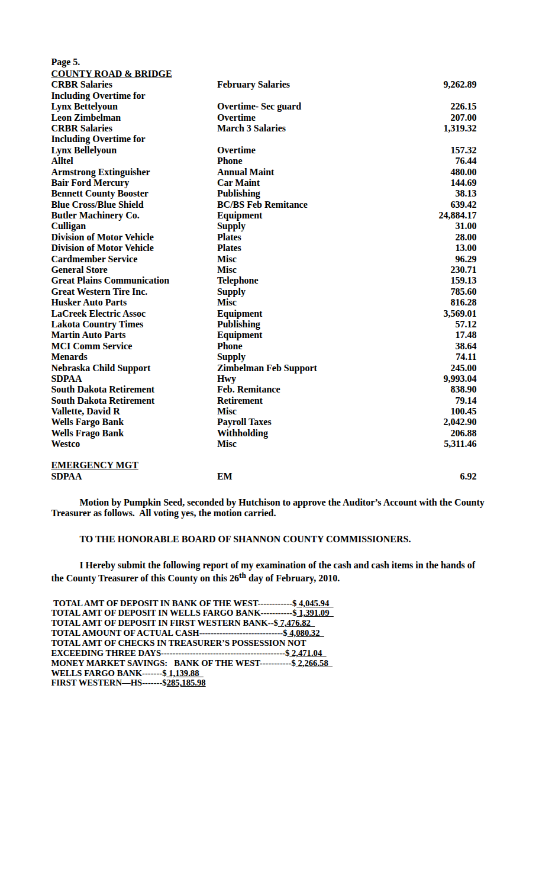Page 5.
COUNTY ROAD & BRIDGE
| CRBR Salaries | February Salaries | 9,262.89 |
| Including Overtime for | | |
| Lynx Bettelyoun | Overtime- Sec guard | 226.15 |
| Leon Zimbelman | Overtime | 207.00 |
| CRBR Salaries | March 3 Salaries | 1,319.32 |
| Including Overtime for | | |
| Lynx Bellelyoun | Overtime | 157.32 |
| Alltel | Phone | 76.44 |
| Armstrong Extinguisher | Annual Maint | 480.00 |
| Bair Ford Mercury | Car Maint | 144.69 |
| Bennett County Booster | Publishing | 38.13 |
| Blue Cross/Blue Shield | BC/BS Feb Remitance | 639.42 |
| Butler Machinery Co. | Equipment | 24,884.17 |
| Culligan | Supply | 31.00 |
| Division of Motor Vehicle | Plates | 28.00 |
| Division of Motor Vehicle | Plates | 13.00 |
| Cardmember Service | Misc | 96.29 |
| General Store | Misc | 230.71 |
| Great Plains Communication | Telephone | 159.13 |
| Great Western Tire Inc. | Supply | 785.60 |
| Husker Auto Parts | Misc | 816.28 |
| LaCreek Electric Assoc | Equipment | 3,569.01 |
| Lakota Country Times | Publishing | 57.12 |
| Martin Auto Parts | Equipment | 17.48 |
| MCI Comm Service | Phone | 38.64 |
| Menards | Supply | 74.11 |
| Nebraska Child Support | Zimbelman Feb Support | 245.00 |
| SDPAA | Hwy | 9,993.04 |
| South Dakota Retirement | Feb. Remitance | 838.90 |
| South Dakota Retirement | Retirement | 79.14 |
| Vallette, David R | Misc | 100.45 |
| Wells Fargo Bank | Payroll Taxes | 2,042.90 |
| Wells Frago Bank | Withholding | 206.88 |
| Westco | Misc | 5,311.46 |
EMERGENCY MGT
| SDPAA | EM | 6.92 |
Motion by Pumpkin Seed, seconded by Hutchison to approve the Auditor’s Account with the County Treasurer as follows. All voting yes, the motion carried.
TO THE HONORABLE BOARD OF SHANNON COUNTY COMMISSIONERS.
I Hereby submit the following report of my examination of the cash and cash items in the hands of the County Treasurer of this County on this 26th day of February, 2010.
TOTAL AMT OF DEPOSIT IN BANK OF THE WEST------------$ 4,045.94
TOTAL AMT OF DEPOSIT IN WELLS FARGO BANK-----------$ 1,391.09
TOTAL AMT OF DEPOSIT IN FIRST WESTERN BANK--$ 7,476.82
TOTAL AMOUNT OF ACTUAL CASH-----------------------------$ 4,080.32
TOTAL AMT OF CHECKS IN TREASURER’S POSSESSION NOT
EXCEEDING THREE DAYS-------------------------------------------$ 2,471.04
MONEY MARKET SAVINGS: BANK OF THE WEST-----------$ 2,266.58
WELLS FARGO BANK-------$ 1,139.88
FIRST WESTERN—HS-------$285,185.98